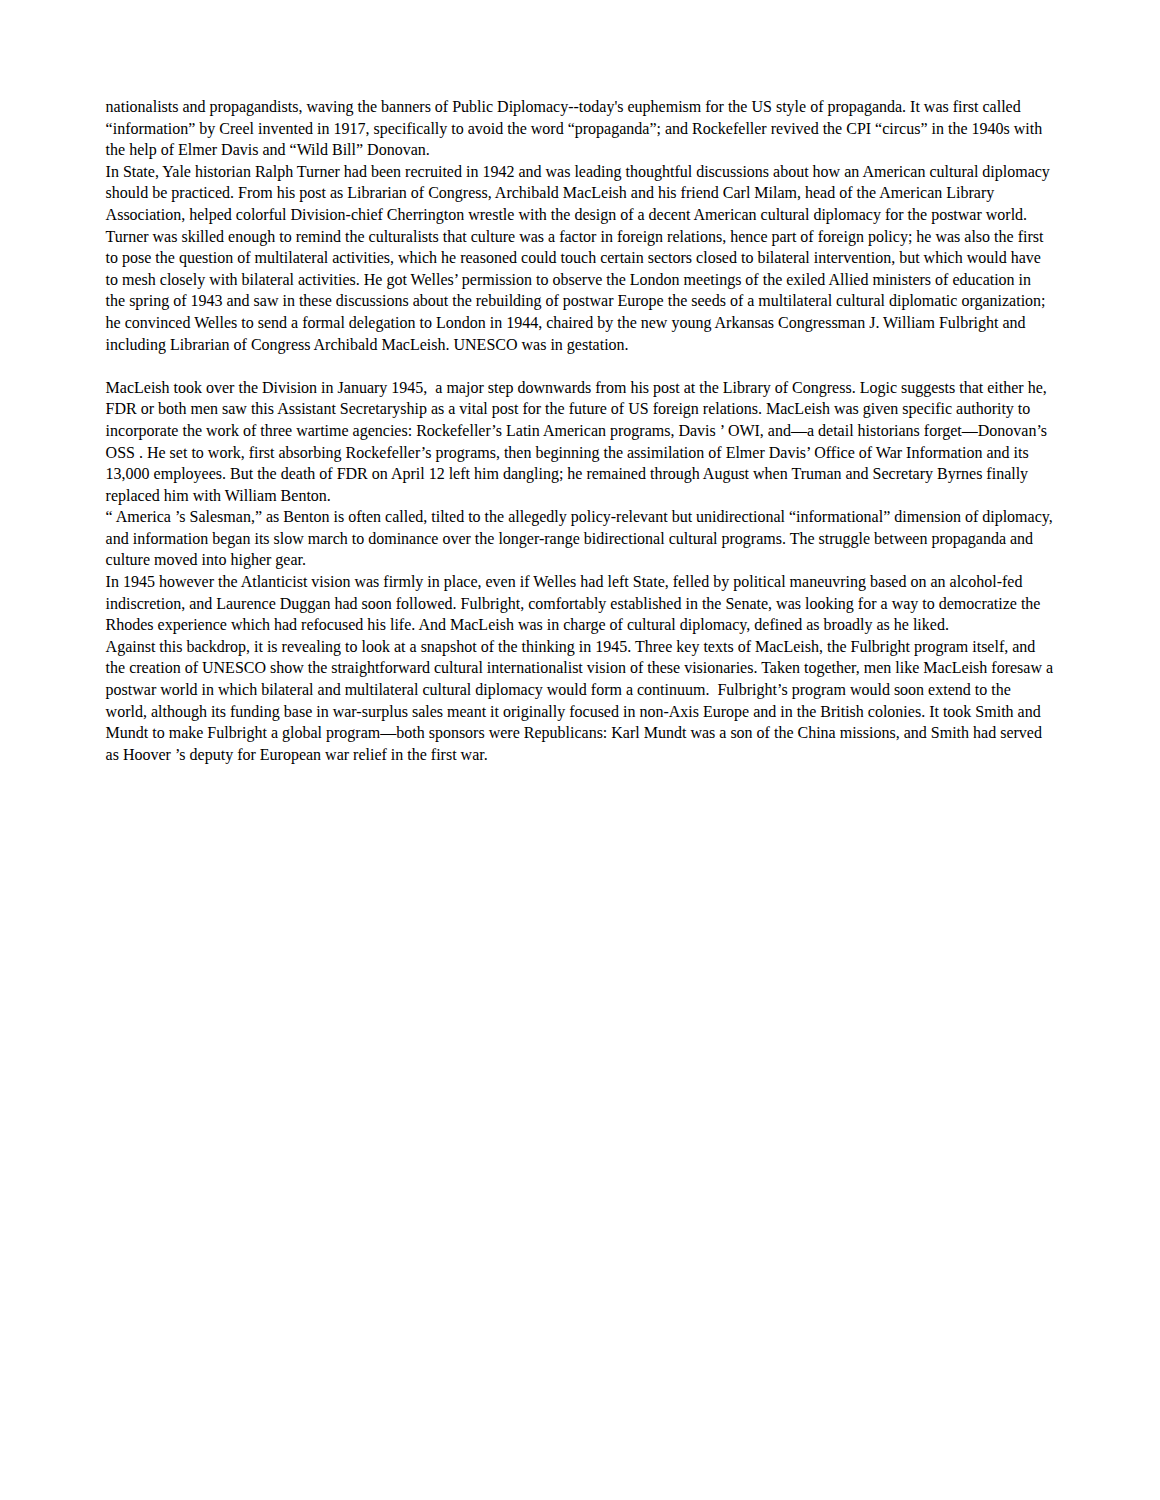nationalists and propagandists, waving the banners of Public Diplomacy--today's euphemism for the US style of propaganda. It was first called “information” by Creel invented in 1917, specifically to avoid the word “propaganda”; and Rockefeller revived the CPI “circus” in the 1940s with the help of Elmer Davis and “Wild Bill” Donovan.
In State, Yale historian Ralph Turner had been recruited in 1942 and was leading thoughtful discussions about how an American cultural diplomacy should be practiced. From his post as Librarian of Congress, Archibald MacLeish and his friend Carl Milam, head of the American Library Association, helped colorful Division-chief Cherrington wrestle with the design of a decent American cultural diplomacy for the postwar world. Turner was skilled enough to remind the culturalists that culture was a factor in foreign relations, hence part of foreign policy; he was also the first to pose the question of multilateral activities, which he reasoned could touch certain sectors closed to bilateral intervention, but which would have to mesh closely with bilateral activities. He got Welles’ permission to observe the London meetings of the exiled Allied ministers of education in the spring of 1943 and saw in these discussions about the rebuilding of postwar Europe the seeds of a multilateral cultural diplomatic organization; he convinced Welles to send a formal delegation to London in 1944, chaired by the new young Arkansas Congressman J. William Fulbright and including Librarian of Congress Archibald MacLeish. UNESCO was in gestation.
MacLeish took over the Division in January 1945, a major step downwards from his post at the Library of Congress. Logic suggests that either he, FDR or both men saw this Assistant Secretaryship as a vital post for the future of US foreign relations. MacLeish was given specific authority to incorporate the work of three wartime agencies: Rockefeller’s Latin American programs, Davis ’ OWI, and—a detail historians forget—Donovan’s OSS . He set to work, first absorbing Rockefeller’s programs, then beginning the assimilation of Elmer Davis’ Office of War Information and its 13,000 employees. But the death of FDR on April 12 left him dangling; he remained through August when Truman and Secretary Byrnes finally replaced him with William Benton.
“ America ’s Salesman,” as Benton is often called, tilted to the allegedly policy-relevant but unidirectional “informational” dimension of diplomacy, and information began its slow march to dominance over the longer-range bidirectional cultural programs. The struggle between propaganda and culture moved into higher gear.
In 1945 however the Atlanticist vision was firmly in place, even if Welles had left State, felled by political maneuvring based on an alcohol-fed indiscretion, and Laurence Duggan had soon followed. Fulbright, comfortably established in the Senate, was looking for a way to democratize the Rhodes experience which had refocused his life. And MacLeish was in charge of cultural diplomacy, defined as broadly as he liked.
Against this backdrop, it is revealing to look at a snapshot of the thinking in 1945. Three key texts of MacLeish, the Fulbright program itself, and the creation of UNESCO show the straightforward cultural internationalist vision of these visionaries. Taken together, men like MacLeish foresaw a postwar world in which bilateral and multilateral cultural diplomacy would form a continuum. Fulbright’s program would soon extend to the world, although its funding base in war-surplus sales meant it originally focused in non-Axis Europe and in the British colonies. It took Smith and Mundt to make Fulbright a global program—both sponsors were Republicans: Karl Mundt was a son of the China missions, and Smith had served as Hoover ’s deputy for European war relief in the first war.